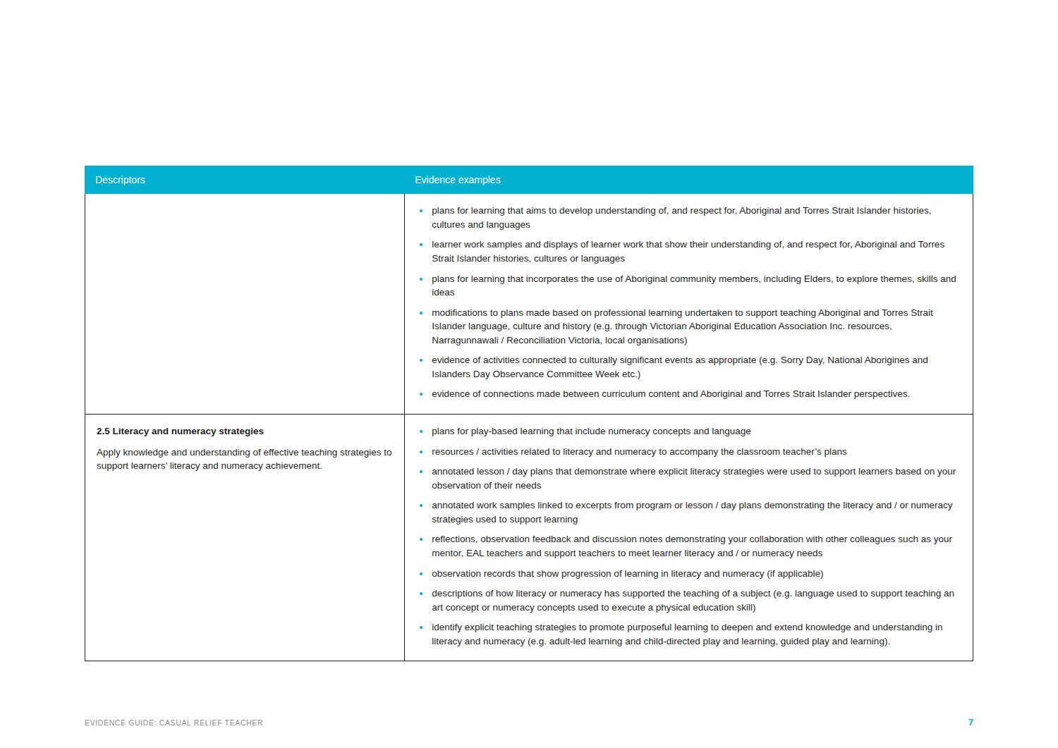| Descriptors | Evidence examples |
| --- | --- |
| | plans for learning that aims to develop understanding of, and respect for, Aboriginal and Torres Strait Islander histories, cultures and languages learner work samples and displays of learner work that show their understanding of, and respect for, Aboriginal and Torres Strait Islander histories, cultures or languages plans for learning that incorporates the use of Aboriginal community members, including Elders, to explore themes, skills and ideas modifications to plans made based on professional learning undertaken to support teaching Aboriginal and Torres Strait Islander language, culture and history (e.g. through Victorian Aboriginal Education Association Inc. resources, Narragunnawali / Reconciliation Victoria, local organisations) evidence of activities connected to culturally significant events as appropriate (e.g. Sorry Day, National Aborigines and Islanders Day Observance Committee Week etc.) evidence of connections made between curriculum content and Aboriginal and Torres Strait Islander perspectives. |
| 2.5 Literacy and numeracy strategies Apply knowledge and understanding of effective teaching strategies to support learners’ literacy and numeracy achievement. | plans for play-based learning that include numeracy concepts and language resources / activities related to literacy and numeracy to accompany the classroom teacher’s plans annotated lesson / day plans that demonstrate where explicit literacy strategies were used to support learners based on your observation of their needs annotated work samples linked to excerpts from program or lesson / day plans demonstrating the literacy and / or numeracy strategies used to support learning reflections, observation feedback and discussion notes demonstrating your collaboration with other colleagues such as your mentor, EAL teachers and support teachers to meet learner literacy and / or numeracy needs observation records that show progression of learning in literacy and numeracy (if applicable) descriptions of how literacy or numeracy has supported the teaching of a subject (e.g. language used to support teaching an art concept or numeracy concepts used to execute a physical education skill) identify explicit teaching strategies to promote purposeful learning to deepen and extend knowledge and understanding in literacy and numeracy (e.g. adult-led learning and child-directed play and learning, guided play and learning). |
Evidence Guide: Casual Relief Teacher 7